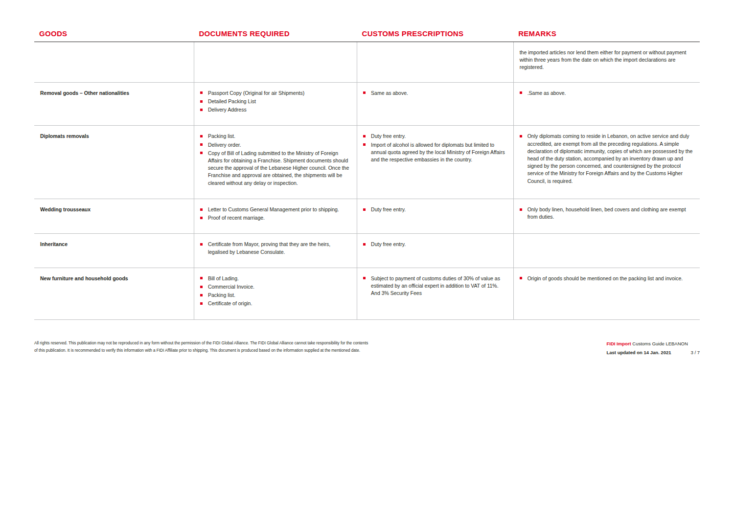| GOODS | DOCUMENTS REQUIRED | CUSTOMS PRESCRIPTIONS | REMARKS |
| --- | --- | --- | --- |
| | | | the imported articles nor lend them either for payment or without payment within three years from the date on which the import declarations are registered. |
| Removal goods – Other nationalities | Passport Copy (Original for air Shipments) Detailed Packing List Delivery Address | Same as above. | .Same as above. |
| Diplomats removals | Packing list. Delivery order. Copy of Bill of Lading submitted to the Ministry of Foreign Affairs for obtaining a Franchise. Shipment documents should secure the approval of the Lebanese Higher council. Once the Franchise and approval are obtained, the shipments will be cleared without any delay or inspection. | Duty free entry. Import of alcohol is allowed for diplomats but limited to annual quota agreed by the local Ministry of Foreign Affairs and the respective embassies in the country. | Only diplomats coming to reside in Lebanon, on active service and duly accredited, are exempt from all the preceding regulations. A simple declaration of diplomatic immunity, copies of which are possessed by the head of the duty station, accompanied by an inventory drawn up and signed by the person concerned, and countersigned by the protocol service of the Ministry for Foreign Affairs and by the Customs Higher Council, is required. |
| Wedding trousseaux | Letter to Customs General Management prior to shipping. Proof of recent marriage. | Duty free entry. | Only body linen, household linen, bed covers and clothing are exempt from duties. |
| Inheritance | Certificate from Mayor, proving that they are the heirs, legalised by Lebanese Consulate. | Duty free entry. | |
| New furniture and household goods | Bill of Lading. Commercial Invoice. Packing list. Certificate of origin. | Subject to payment of customs duties of 30% of value as estimated by an official expert in addition to VAT of 11%. And 3% Security Fees | Origin of goods should be mentioned on the packing list and invoice. |
All rights reserved. This publication may not be reproduced in any form without the permission of the FIDI Global Alliance. The FIDI Global Alliance cannot take responsibility for the contents
of this publication. It is recommended to verify this information with a FIDI Affiliate prior to shipping. This document is produced based on the information supplied at the mentioned date.
FIDI Import Customs Guide LEBANON
Last updated on 14 Jan. 20213 / 7